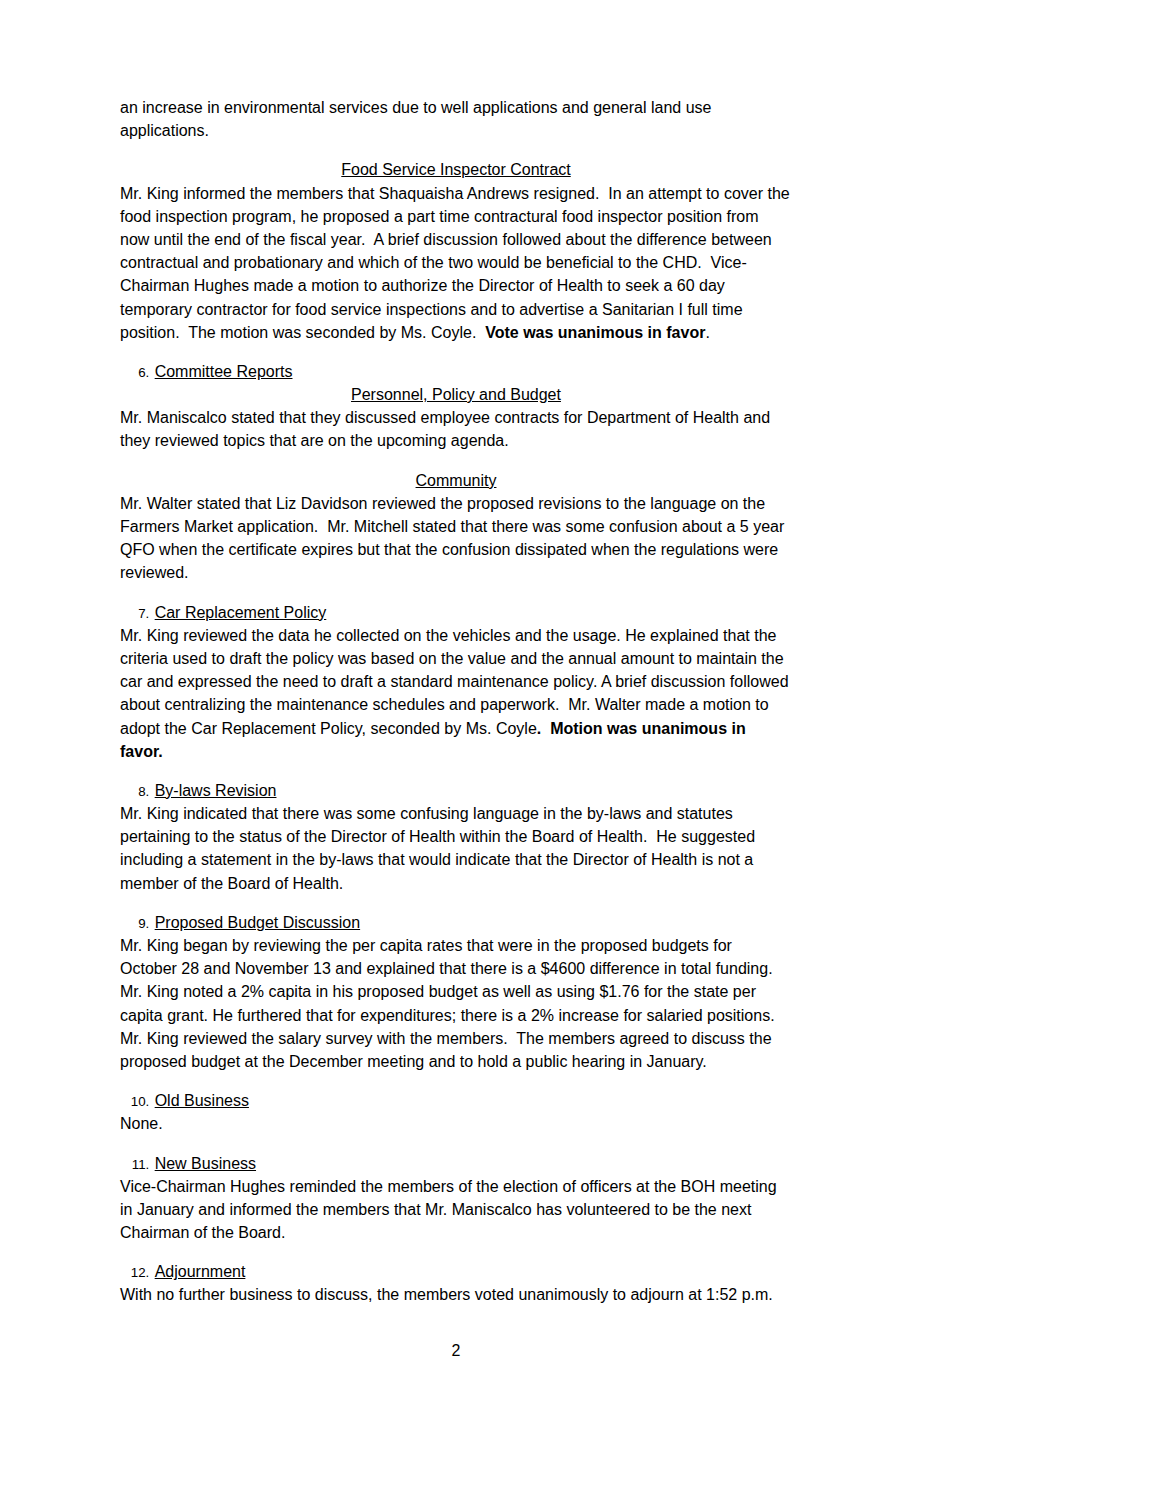an increase in environmental services due to well applications and general land use applications.
Food Service Inspector Contract
Mr. King informed the members that Shaquaisha Andrews resigned. In an attempt to cover the food inspection program, he proposed a part time contractural food inspector position from now until the end of the fiscal year. A brief discussion followed about the difference between contractual and probationary and which of the two would be beneficial to the CHD. Vice-Chairman Hughes made a motion to authorize the Director of Health to seek a 60 day temporary contractor for food service inspections and to advertise a Sanitarian I full time position. The motion was seconded by Ms. Coyle. Vote was unanimous in favor.
6. Committee Reports
Personnel, Policy and Budget
Mr. Maniscalco stated that they discussed employee contracts for Department of Health and they reviewed topics that are on the upcoming agenda.
Community
Mr. Walter stated that Liz Davidson reviewed the proposed revisions to the language on the Farmers Market application. Mr. Mitchell stated that there was some confusion about a 5 year QFO when the certificate expires but that the confusion dissipated when the regulations were reviewed.
7. Car Replacement Policy
Mr. King reviewed the data he collected on the vehicles and the usage. He explained that the criteria used to draft the policy was based on the value and the annual amount to maintain the car and expressed the need to draft a standard maintenance policy. A brief discussion followed about centralizing the maintenance schedules and paperwork. Mr. Walter made a motion to adopt the Car Replacement Policy, seconded by Ms. Coyle. Motion was unanimous in favor.
8. By-laws Revision
Mr. King indicated that there was some confusing language in the by-laws and statutes pertaining to the status of the Director of Health within the Board of Health. He suggested including a statement in the by-laws that would indicate that the Director of Health is not a member of the Board of Health.
9. Proposed Budget Discussion
Mr. King began by reviewing the per capita rates that were in the proposed budgets for October 28 and November 13 and explained that there is a $4600 difference in total funding. Mr. King noted a 2% capita in his proposed budget as well as using $1.76 for the state per capita grant. He furthered that for expenditures; there is a 2% increase for salaried positions. Mr. King reviewed the salary survey with the members. The members agreed to discuss the proposed budget at the December meeting and to hold a public hearing in January.
10. Old Business
None.
11. New Business
Vice-Chairman Hughes reminded the members of the election of officers at the BOH meeting in January and informed the members that Mr. Maniscalco has volunteered to be the next Chairman of the Board.
12. Adjournment
With no further business to discuss, the members voted unanimously to adjourn at 1:52 p.m.
2